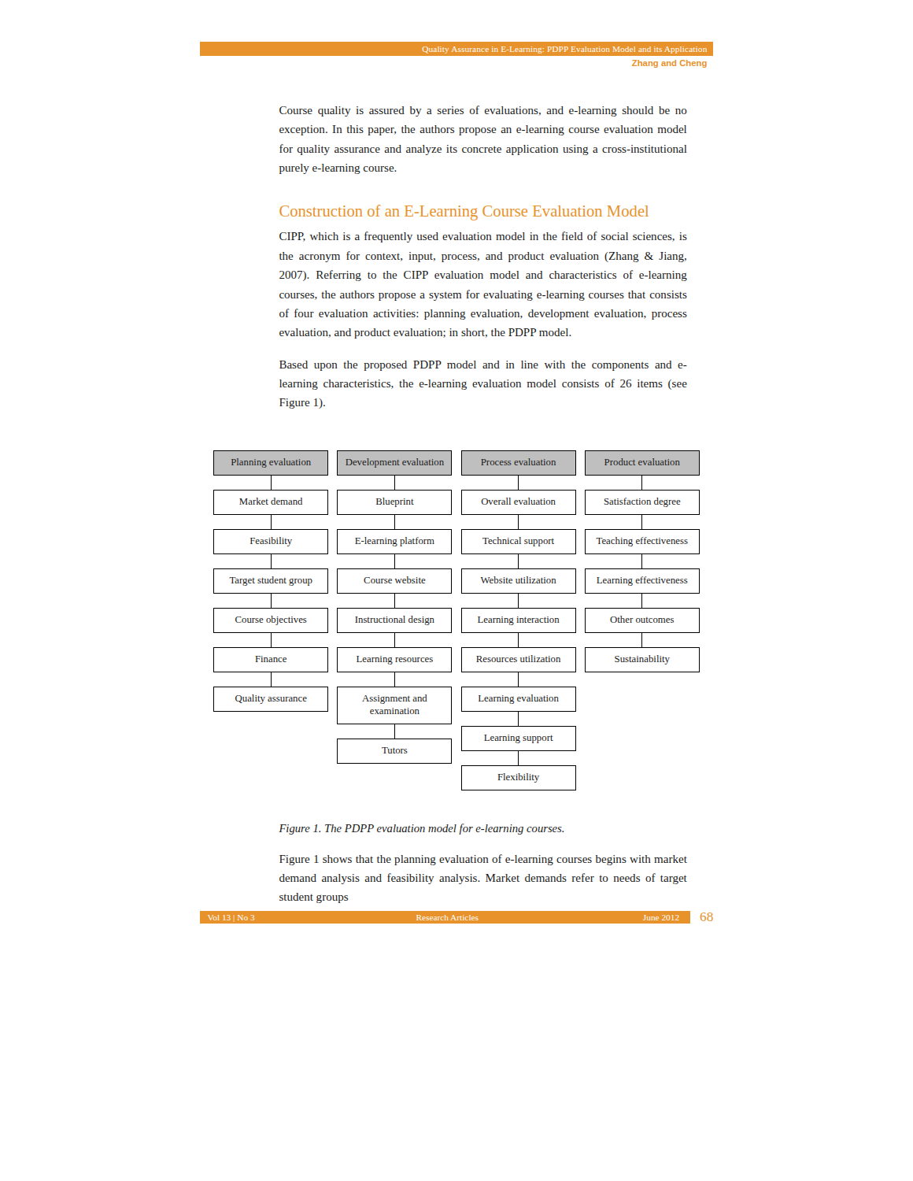Quality Assurance in E-Learning: PDPP Evaluation Model and its Application
Zhang and Cheng
Course quality is assured by a series of evaluations, and e-learning should be no exception. In this paper, the authors propose an e-learning course evaluation model for quality assurance and analyze its concrete application using a cross-institutional purely e-learning course.
Construction of an E-Learning Course Evaluation Model
CIPP, which is a frequently used evaluation model in the field of social sciences, is the acronym for context, input, process, and product evaluation (Zhang & Jiang, 2007). Referring to the CIPP evaluation model and characteristics of e-learning courses, the authors propose a system for evaluating e-learning courses that consists of four evaluation activities: planning evaluation, development evaluation, process evaluation, and product evaluation; in short, the PDPP model.
Based upon the proposed PDPP model and in line with the components and e-learning characteristics, the e-learning evaluation model consists of 26 items (see Figure 1).
| Planning evaluation Market demand Feasibility Target student group Course objectives Finance Quality assurance | Development evaluation Blueprint E-learning platform Course website Instructional design Learning resources Assignment and examination Tutors | Process evaluation Overall evaluation Technical support Website utilization Learning interaction Resources utilization Learning evaluation Learning support Flexibility | Product evaluation Satisfaction degree Teaching effectiveness Learning effectiveness Other outcomes Sustainability |
Figure 1. The PDPP evaluation model for e-learning courses.
Figure 1 shows that the planning evaluation of e-learning courses begins with market demand analysis and feasibility analysis. Market demands refer to needs of target student groups
Vol 13 | No 3
Research Articles
June 2012
68